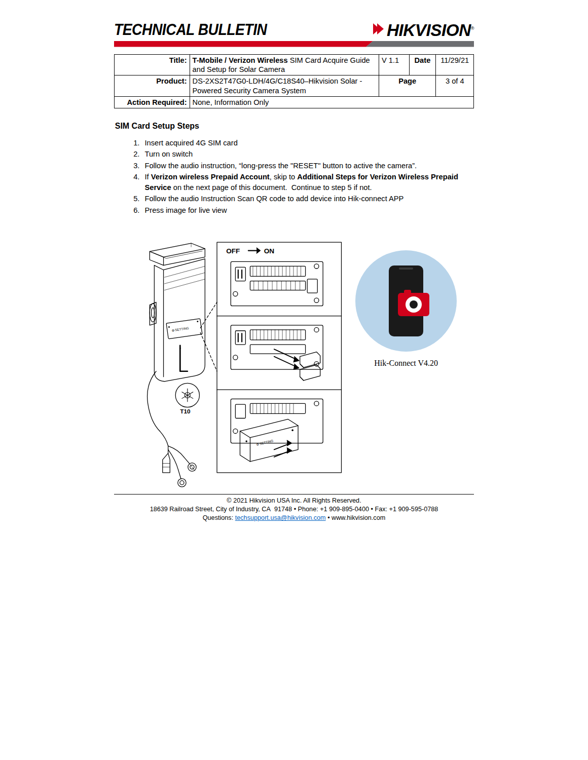TECHNICAL BULLETIN
HIKVISION®
| Title: | T-Mobile / Verizon Wireless SIM Card Acquire Guide and Setup for Solar Camera | V 1.1 | Date | 11/29/21 |
| Product: | DS-2XS2T47G0-LDH/4G/C18S40–Hikvision Solar - Powered Security Camera System | Page | 3 of 4 |
| Action Required: | None, Information Only |
SIM Card Setup Steps
Insert acquired 4G SIM card
Turn on switch
Follow the audio instruction, “long-press the "RESET" button to active the camera”.
If Verizon wireless Prepaid Account, skip to Additional Steps for Verizon Wireless Prepaid Service on the next page of this document. Continue to step 5 if not.
Follow the audio Instruction Scan QR code to add device into Hik-connect APP
Press image for live view
⚙ SETTING T10 OFF ON ⚙ SETTING
Hik-Connect V4.20
© 2021 Hikvision USA Inc. All Rights Reserved.
18639 Railroad Street, City of Industry, CA 91748 • Phone: +1 909-895-0400 • Fax: +1 909-595-0788
Questions: techsupport.usa@hikvision.com • www.hikvision.com